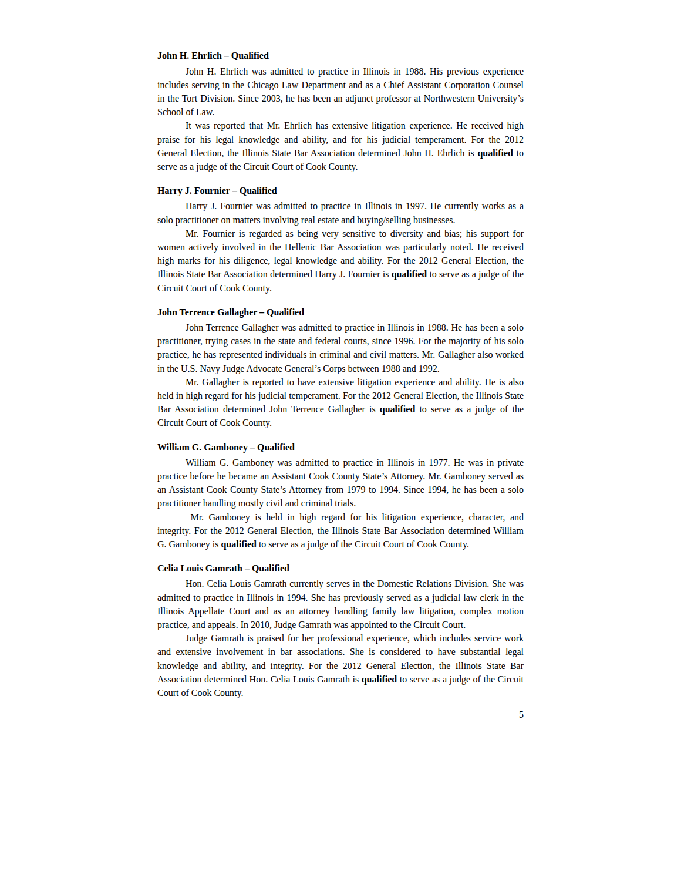John H. Ehrlich – Qualified
John H. Ehrlich was admitted to practice in Illinois in 1988. His previous experience includes serving in the Chicago Law Department and as a Chief Assistant Corporation Counsel in the Tort Division. Since 2003, he has been an adjunct professor at Northwestern University’s School of Law.
It was reported that Mr. Ehrlich has extensive litigation experience. He received high praise for his legal knowledge and ability, and for his judicial temperament. For the 2012 General Election, the Illinois State Bar Association determined John H. Ehrlich is qualified to serve as a judge of the Circuit Court of Cook County.
Harry J. Fournier – Qualified
Harry J. Fournier was admitted to practice in Illinois in 1997. He currently works as a solo practitioner on matters involving real estate and buying/selling businesses.
Mr. Fournier is regarded as being very sensitive to diversity and bias; his support for women actively involved in the Hellenic Bar Association was particularly noted. He received high marks for his diligence, legal knowledge and ability. For the 2012 General Election, the Illinois State Bar Association determined Harry J. Fournier is qualified to serve as a judge of the Circuit Court of Cook County.
John Terrence Gallagher – Qualified
John Terrence Gallagher was admitted to practice in Illinois in 1988. He has been a solo practitioner, trying cases in the state and federal courts, since 1996. For the majority of his solo practice, he has represented individuals in criminal and civil matters. Mr. Gallagher also worked in the U.S. Navy Judge Advocate General’s Corps between 1988 and 1992.
Mr. Gallagher is reported to have extensive litigation experience and ability. He is also held in high regard for his judicial temperament. For the 2012 General Election, the Illinois State Bar Association determined John Terrence Gallagher is qualified to serve as a judge of the Circuit Court of Cook County.
William G. Gamboney – Qualified
William G. Gamboney was admitted to practice in Illinois in 1977. He was in private practice before he became an Assistant Cook County State’s Attorney. Mr. Gamboney served as an Assistant Cook County State’s Attorney from 1979 to 1994. Since 1994, he has been a solo practitioner handling mostly civil and criminal trials.
Mr. Gamboney is held in high regard for his litigation experience, character, and integrity. For the 2012 General Election, the Illinois State Bar Association determined William G. Gamboney is qualified to serve as a judge of the Circuit Court of Cook County.
Celia Louis Gamrath – Qualified
Hon. Celia Louis Gamrath currently serves in the Domestic Relations Division. She was admitted to practice in Illinois in 1994. She has previously served as a judicial law clerk in the Illinois Appellate Court and as an attorney handling family law litigation, complex motion practice, and appeals. In 2010, Judge Gamrath was appointed to the Circuit Court.
Judge Gamrath is praised for her professional experience, which includes service work and extensive involvement in bar associations. She is considered to have substantial legal knowledge and ability, and integrity. For the 2012 General Election, the Illinois State Bar Association determined Hon. Celia Louis Gamrath is qualified to serve as a judge of the Circuit Court of Cook County.
5